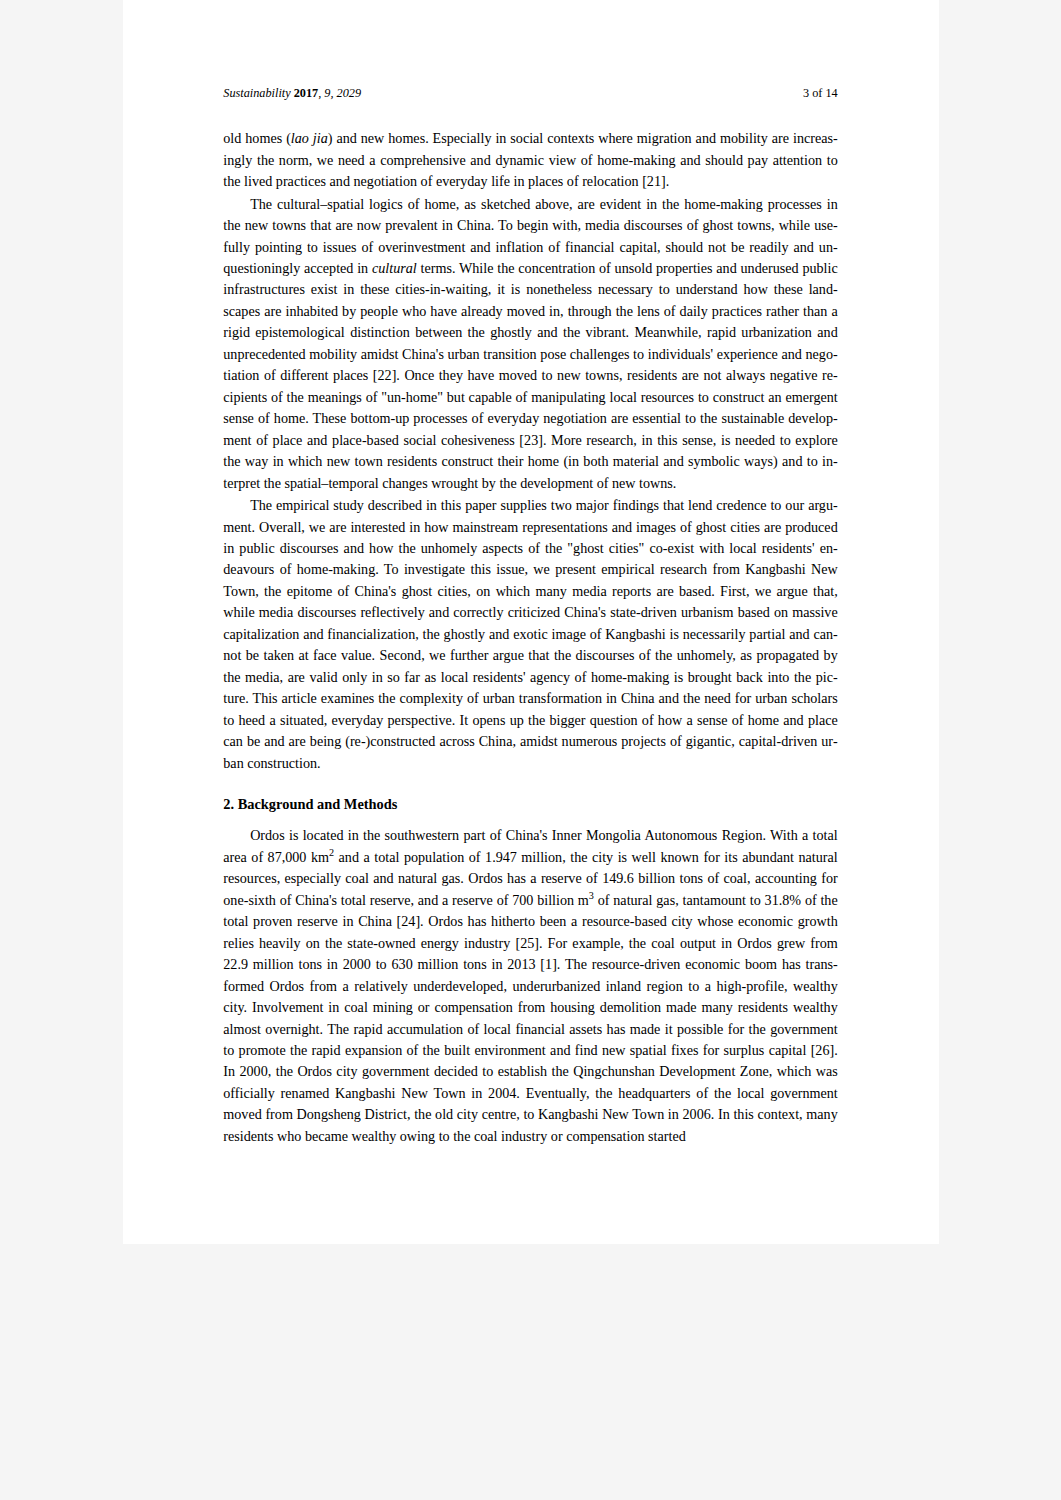Sustainability 2017, 9, 2029
3 of 14
old homes (lao jia) and new homes. Especially in social contexts where migration and mobility are increasingly the norm, we need a comprehensive and dynamic view of home-making and should pay attention to the lived practices and negotiation of everyday life in places of relocation [21].
The cultural–spatial logics of home, as sketched above, are evident in the home-making processes in the new towns that are now prevalent in China. To begin with, media discourses of ghost towns, while usefully pointing to issues of overinvestment and inflation of financial capital, should not be readily and unquestioningly accepted in cultural terms. While the concentration of unsold properties and underused public infrastructures exist in these cities-in-waiting, it is nonetheless necessary to understand how these landscapes are inhabited by people who have already moved in, through the lens of daily practices rather than a rigid epistemological distinction between the ghostly and the vibrant. Meanwhile, rapid urbanization and unprecedented mobility amidst China's urban transition pose challenges to individuals' experience and negotiation of different places [22]. Once they have moved to new towns, residents are not always negative recipients of the meanings of "un-home" but capable of manipulating local resources to construct an emergent sense of home. These bottom-up processes of everyday negotiation are essential to the sustainable development of place and place-based social cohesiveness [23]. More research, in this sense, is needed to explore the way in which new town residents construct their home (in both material and symbolic ways) and to interpret the spatial–temporal changes wrought by the development of new towns.
The empirical study described in this paper supplies two major findings that lend credence to our argument. Overall, we are interested in how mainstream representations and images of ghost cities are produced in public discourses and how the unhomely aspects of the "ghost cities" co-exist with local residents' endeavours of home-making. To investigate this issue, we present empirical research from Kangbashi New Town, the epitome of China's ghost cities, on which many media reports are based. First, we argue that, while media discourses reflectively and correctly criticized China's state-driven urbanism based on massive capitalization and financialization, the ghostly and exotic image of Kangbashi is necessarily partial and cannot be taken at face value. Second, we further argue that the discourses of the unhomely, as propagated by the media, are valid only in so far as local residents' agency of home-making is brought back into the picture. This article examines the complexity of urban transformation in China and the need for urban scholars to heed a situated, everyday perspective. It opens up the bigger question of how a sense of home and place can be and are being (re-)constructed across China, amidst numerous projects of gigantic, capital-driven urban construction.
2. Background and Methods
Ordos is located in the southwestern part of China's Inner Mongolia Autonomous Region. With a total area of 87,000 km2 and a total population of 1.947 million, the city is well known for its abundant natural resources, especially coal and natural gas. Ordos has a reserve of 149.6 billion tons of coal, accounting for one-sixth of China's total reserve, and a reserve of 700 billion m3 of natural gas, tantamount to 31.8% of the total proven reserve in China [24]. Ordos has hitherto been a resource-based city whose economic growth relies heavily on the state-owned energy industry [25]. For example, the coal output in Ordos grew from 22.9 million tons in 2000 to 630 million tons in 2013 [1]. The resource-driven economic boom has transformed Ordos from a relatively underdeveloped, underurbanized inland region to a high-profile, wealthy city. Involvement in coal mining or compensation from housing demolition made many residents wealthy almost overnight. The rapid accumulation of local financial assets has made it possible for the government to promote the rapid expansion of the built environment and find new spatial fixes for surplus capital [26]. In 2000, the Ordos city government decided to establish the Qingchunshan Development Zone, which was officially renamed Kangbashi New Town in 2004. Eventually, the headquarters of the local government moved from Dongsheng District, the old city centre, to Kangbashi New Town in 2006. In this context, many residents who became wealthy owing to the coal industry or compensation started